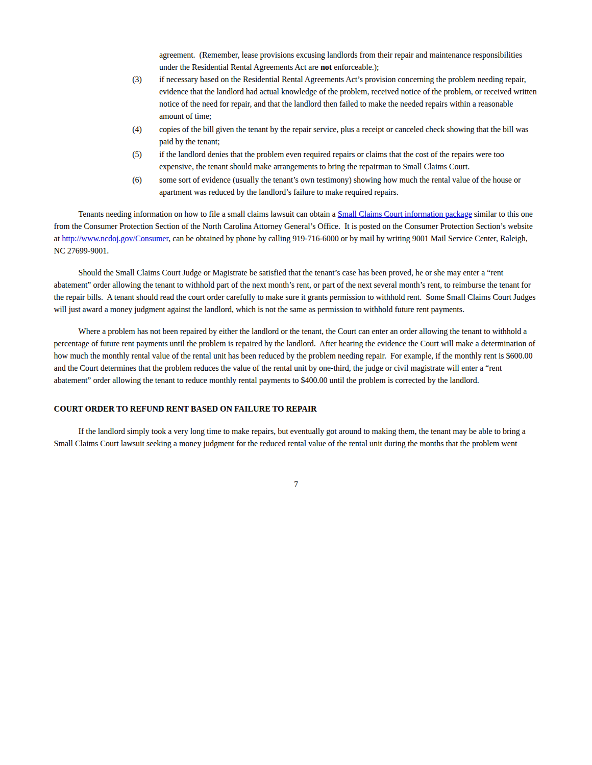agreement. (Remember, lease provisions excusing landlords from their repair and maintenance responsibilities under the Residential Rental Agreements Act are not enforceable.);
(3) if necessary based on the Residential Rental Agreements Act’s provision concerning the problem needing repair, evidence that the landlord had actual knowledge of the problem, received notice of the problem, or received written notice of the need for repair, and that the landlord then failed to make the needed repairs within a reasonable amount of time;
(4) copies of the bill given the tenant by the repair service, plus a receipt or canceled check showing that the bill was paid by the tenant;
(5) if the landlord denies that the problem even required repairs or claims that the cost of the repairs were too expensive, the tenant should make arrangements to bring the repairman to Small Claims Court.
(6) some sort of evidence (usually the tenant’s own testimony) showing how much the rental value of the house or apartment was reduced by the landlord’s failure to make required repairs.
Tenants needing information on how to file a small claims lawsuit can obtain a Small Claims Court information package similar to this one from the Consumer Protection Section of the North Carolina Attorney General’s Office. It is posted on the Consumer Protection Section’s website at http://www.ncdoj.gov/Consumer, can be obtained by phone by calling 919-716-6000 or by mail by writing 9001 Mail Service Center, Raleigh, NC 27699-9001.
Should the Small Claims Court Judge or Magistrate be satisfied that the tenant’s case has been proved, he or she may enter a “rent abatement” order allowing the tenant to withhold part of the next month’s rent, or part of the next several month’s rent, to reimburse the tenant for the repair bills. A tenant should read the court order carefully to make sure it grants permission to withhold rent. Some Small Claims Court Judges will just award a money judgment against the landlord, which is not the same as permission to withhold future rent payments.
Where a problem has not been repaired by either the landlord or the tenant, the Court can enter an order allowing the tenant to withhold a percentage of future rent payments until the problem is repaired by the landlord. After hearing the evidence the Court will make a determination of how much the monthly rental value of the rental unit has been reduced by the problem needing repair. For example, if the monthly rent is $600.00 and the Court determines that the problem reduces the value of the rental unit by one-third, the judge or civil magistrate will enter a “rent abatement” order allowing the tenant to reduce monthly rental payments to $400.00 until the problem is corrected by the landlord.
Court Order to Refund Rent Based on Failure to Repair
If the landlord simply took a very long time to make repairs, but eventually got around to making them, the tenant may be able to bring a Small Claims Court lawsuit seeking a money judgment for the reduced rental value of the rental unit during the months that the problem went
7